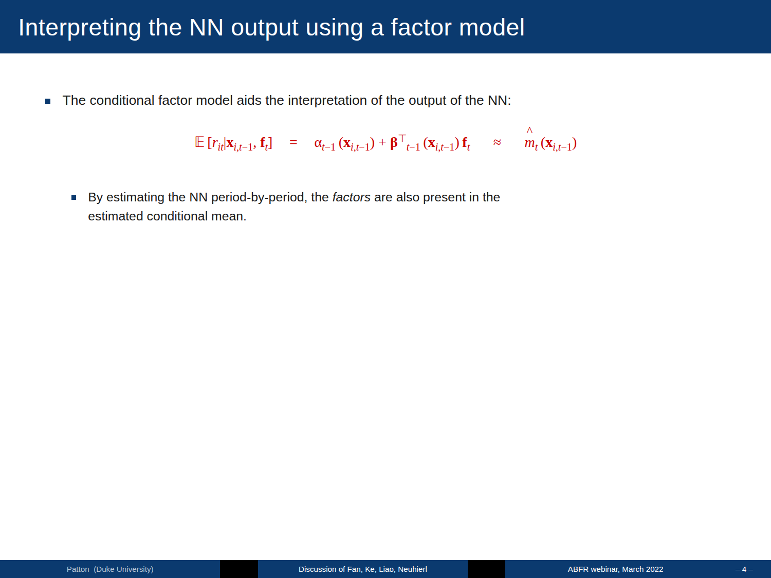Interpreting the NN output using a factor model
The conditional factor model aids the interpretation of the output of the NN:
𝔼 [rit|xi,t−1, ft] = αt−1 (xi,t−1) + β⊤t−1 (xi,t−1) ft ≈ mt (xi,t−1)
By estimating the NN period-by-period, the factors are also present in the estimated conditional mean.
Patton (Duke University)
Discussion of Fan, Ke, Liao, Neuhierl
ABFR webinar, March 2022
– 4 –